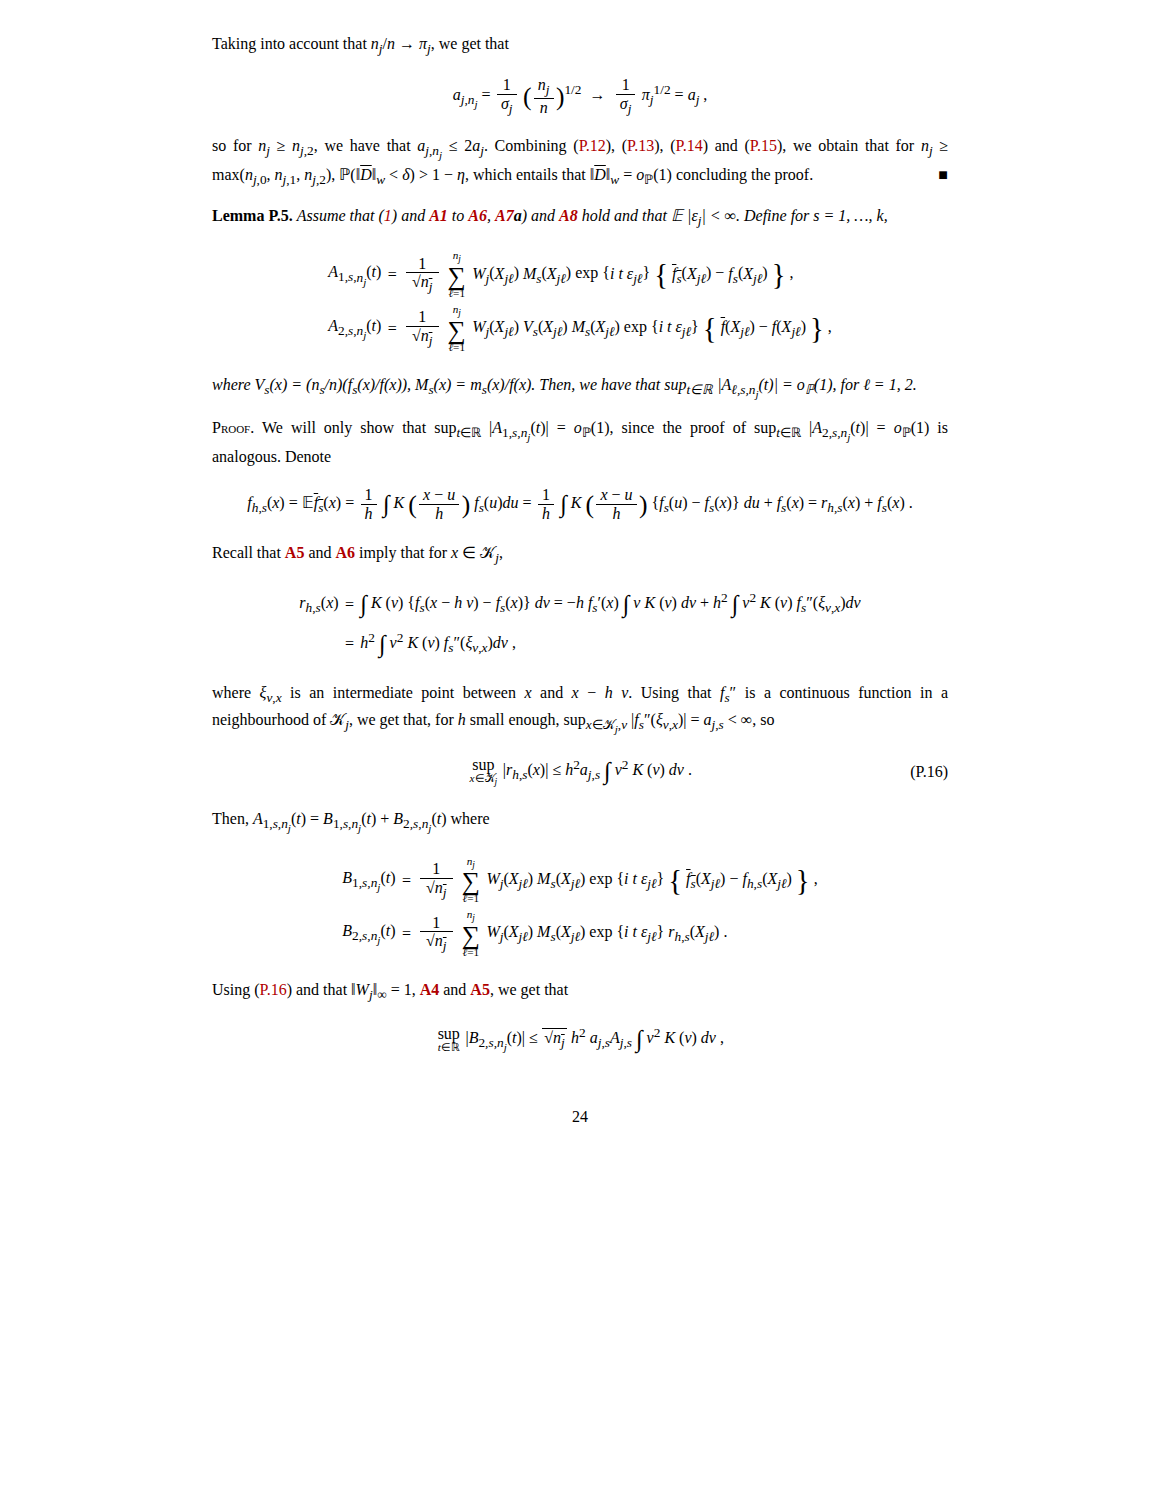Taking into account that nj/n → πj, we get that
aj,nj = 1 σj (nj n)1/2 → 1 σj πj1/2 = aj ,
so for nj ≥ nj,2, we have that aj,nj ≤ 2aj. Combining (P.12), (P.13), (P.14) and (P.15), we obtain that for nj ≥ max(nj,0, nj,1, nj,2), ℙ(‖D‖w < δ) > 1 − η, which entails that ‖D‖w = oℙ(1) concluding the proof. ■
Lemma P.5. Assume that (1) and A1 to A6, A7 a) and A8 hold and that 𝔼 |εj| < ∞. Define for s = 1, …, k,
| A 1, s , n j ( t ) | = | 1 √ n j n j ∑ ℓ =1 W j ( X jℓ ) M s ( X jℓ ) exp { i t ε jℓ } { f s ( X jℓ ) − f s ( X jℓ ) } , |
| A 2, s , n j ( t ) | = | 1 √ n j n j ∑ ℓ =1 W j ( X jℓ ) V s ( X jℓ ) M s ( X jℓ ) exp { i t ε jℓ } { f ( X jℓ ) − f ( X jℓ ) } , |
where Vs(x) = (ns/n)(fs(x)/f(x)), Ms(x) = ms(x)/f(x). Then, we have that supt∈ℝ |Aℓ,s,nj(t)| = oℙ(1), for ℓ = 1, 2.
Proof. We will only show that supt∈ℝ |A1,s,nj(t)| = oℙ(1), since the proof of supt∈ℝ |A2,s,nj(t)| = oℙ(1) is analogous. Denote
fh,s(x) = 𝔼fs(x) = 1 h ∫ K (x − u h) fs(u)du = 1 h ∫ K (x − u h) {fs(u) − fs(x)} du + fs(x) = rh,s(x) + fs(x) .
Recall that A5 and A6 imply that for x ∈ 𝒦j,
| r h , s ( x ) | = | ∫ K ( v ) { f s ( x − h v ) − f s ( x )} dv = − h f s ′( x ) ∫ v K ( v ) dv + h 2 ∫ v 2 K ( v ) f s ″( ξ v , x ) dv |
| | = | h 2 ∫ v 2 K ( v ) f s ″( ξ v , x ) dv , |
where ξv,x is an intermediate point between x and x − h v. Using that fs″ is a continuous function in a neighbourhood of 𝒦j, we get that, for h small enough, supx∈𝒦j,v |fs″(ξv,x)| = aj,s < ∞, so
sup x∈𝒦j |rh,s(x)| ≤ h2aj,s ∫ v2 K (v) dv . (P.16)
Then, A1,s,nj(t) = B1,s,nj(t) + B2,s,nj(t) where
| B 1, s , n j ( t ) | = | 1 √ n j n j ∑ ℓ =1 W j ( X jℓ ) M s ( X jℓ ) exp { i t ε jℓ } { f s ( X jℓ ) − f h , s ( X jℓ ) } , |
| B 2, s , n j ( t ) | = | 1 √ n j n j ∑ ℓ =1 W j ( X jℓ ) M s ( X jℓ ) exp { i t ε jℓ } r h , s ( X jℓ ) . |
Using (P.16) and that ‖Wj‖∞ = 1, A4 and A5, we get that
sup t∈ℝ |B2,s,nj(t)| ≤ √nj h2 aj,sAj,s ∫ v2 K (v) dv ,
24